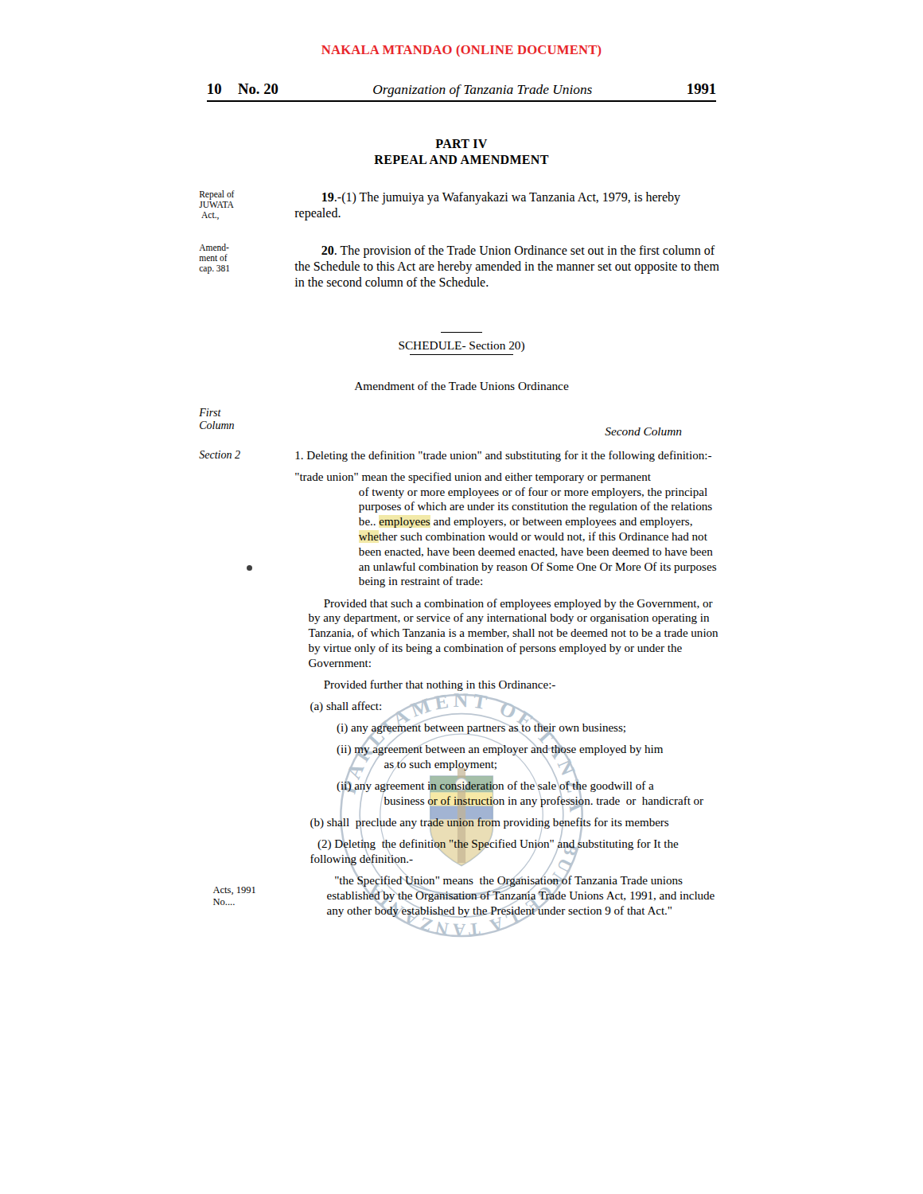NAKALA MTANDAO (ONLINE DOCUMENT)
10 No. 20
Organization of Tanzania Trade Unions
1991
PART IV REPEAL AND AMENDMENT
Repeal of
JUWATA
Act.,
19.-(1) The jumuiya ya Wafanyakazi wa Tanzania Act, 1979, is hereby repealed.
Amend-
ment of
cap. 381
20. The provision of the Trade Union Ordinance set out in the first column of the Schedule to this Act are hereby amended in the manner set out opposite to them in the second column of the Schedule.
PARLIAMENT OF TANZANIA BUNGE LA TANZANIA
SCHEDULE- Section 20)
Amendment of the Trade Unions Ordinance
First
Column
Second Column
Section 2
Acts, 1991
No....
1. Deleting the definition "trade union" and substituting for it the following definition:-
"trade union" mean the specified union and either temporary or permanent of twenty or more employees or of four or more employers, the principal purposes of which are under its constitution the regulation of the relations be.. employees and employers, or between employees and employers, whether such combination would or would not, if this Ordinance had not been enacted, have been deemed enacted, have been deemed to have been an unlawful combination by reason Of Some One Or More Of its purposes being in restraint of trade:
Provided that such a combination of employees employed by the Government, or by any department, or service of any international body or organisation operating in Tanzania, of which Tanzania is a member, shall not be deemed not to be a trade union by virtue only of its being a combination of persons employed by or under the Government:
Provided further that nothing in this Ordinance:-
(a) shall affect:
(i) any agreement between partners as to their own business;
(ii) my agreement between an employer and those employed by him as to such employment;
(ii) any agreement in consideration of the sale of the goodwill of a business or of instruction in any profession. trade or handicraft or
(b) shall preclude any trade union from providing benefits for its members
(2) Deleting the definition "the Specified Union" and substituting for It the following definition.-
"the Specified Union" means the Organisation of Tanzania Trade unions established by the Organisation of Tanzania Trade Unions Act, 1991, and include any other body established by the President under section 9 of that Act."